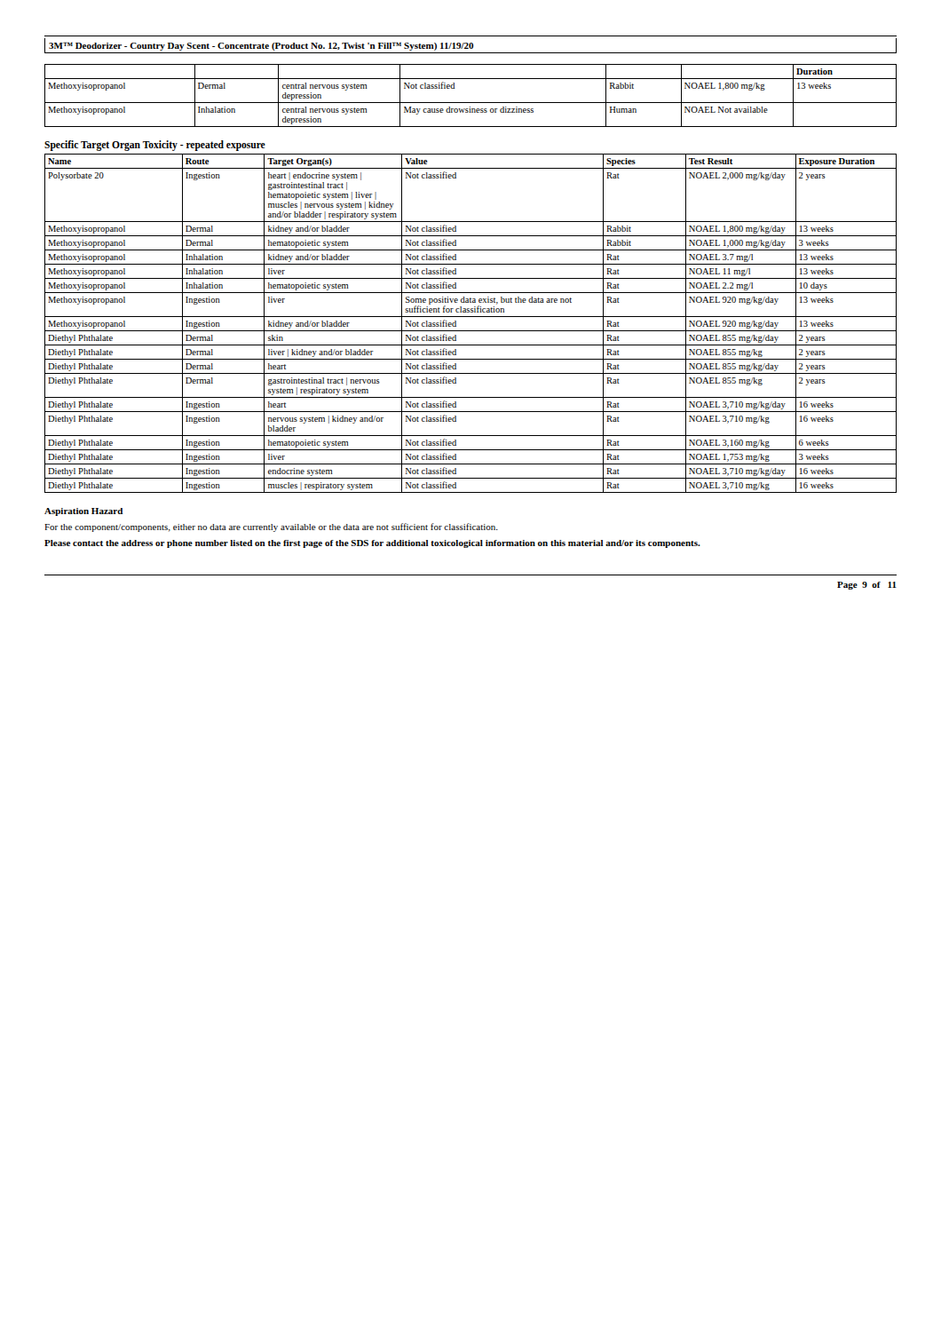3M™ Deodorizer - Country Day Scent - Concentrate (Product No. 12, Twist 'n Fill™ System) 11/19/20
| | | | | | | Duration |
| Methoxyisopropanol | Dermal | central nervous system depression | Not classified | Rabbit | NOAEL 1,800 mg/kg | 13 weeks |
| Methoxyisopropanol | Inhalation | central nervous system depression | May cause drowsiness or dizziness | Human | NOAEL Not available | |
Specific Target Organ Toxicity - repeated exposure
| Name | Route | Target Organ(s) | Value | Species | Test Result | Exposure Duration |
| --- | --- | --- | --- | --- | --- | --- |
| Polysorbate 20 | Ingestion | heart / endocrine system / gastrointestinal tract / hematopoietic system / liver / muscles / nervous system / kidney and/or bladder / respiratory system | Not classified | Rat | NOAEL 2,000 mg/kg/day | 2 years |
| Methoxyisopropanol | Dermal | kidney and/or bladder | Not classified | Rabbit | NOAEL 1,800 mg/kg/day | 13 weeks |
| Methoxyisopropanol | Dermal | hematopoietic system | Not classified | Rabbit | NOAEL 1,000 mg/kg/day | 3 weeks |
| Methoxyisopropanol | Inhalation | kidney and/or bladder | Not classified | Rat | NOAEL 3.7 mg/l | 13 weeks |
| Methoxyisopropanol | Inhalation | liver | Not classified | Rat | NOAEL 11 mg/l | 13 weeks |
| Methoxyisopropanol | Inhalation | hematopoietic system | Not classified | Rat | NOAEL 2.2 mg/l | 10 days |
| Methoxyisopropanol | Ingestion | liver | Some positive data exist, but the data are not sufficient for classification | Rat | NOAEL 920 mg/kg/day | 13 weeks |
| Methoxyisopropanol | Ingestion | kidney and/or bladder | Not classified | Rat | NOAEL 920 mg/kg/day | 13 weeks |
| Diethyl Phthalate | Dermal | skin | Not classified | Rat | NOAEL 855 mg/kg/day | 2 years |
| Diethyl Phthalate | Dermal | liver / kidney and/or bladder | Not classified | Rat | NOAEL 855 mg/kg | 2 years |
| Diethyl Phthalate | Dermal | heart | Not classified | Rat | NOAEL 855 mg/kg/day | 2 years |
| Diethyl Phthalate | Dermal | gastrointestinal tract / nervous system / respiratory system | Not classified | Rat | NOAEL 855 mg/kg | 2 years |
| Diethyl Phthalate | Ingestion | heart | Not classified | Rat | NOAEL 3,710 mg/kg/day | 16 weeks |
| Diethyl Phthalate | Ingestion | nervous system / kidney and/or bladder | Not classified | Rat | NOAEL 3,710 mg/kg | 16 weeks |
| Diethyl Phthalate | Ingestion | hematopoietic system | Not classified | Rat | NOAEL 3,160 mg/kg | 6 weeks |
| Diethyl Phthalate | Ingestion | liver | Not classified | Rat | NOAEL 1,753 mg/kg | 3 weeks |
| Diethyl Phthalate | Ingestion | endocrine system | Not classified | Rat | NOAEL 3,710 mg/kg/day | 16 weeks |
| Diethyl Phthalate | Ingestion | muscles / respiratory system | Not classified | Rat | NOAEL 3,710 mg/kg | 16 weeks |
Aspiration Hazard
For the component/components, either no data are currently available or the data are not sufficient for classification.
Please contact the address or phone number listed on the first page of the SDS for additional toxicological information on this material and/or its components.
Page 9 of 11